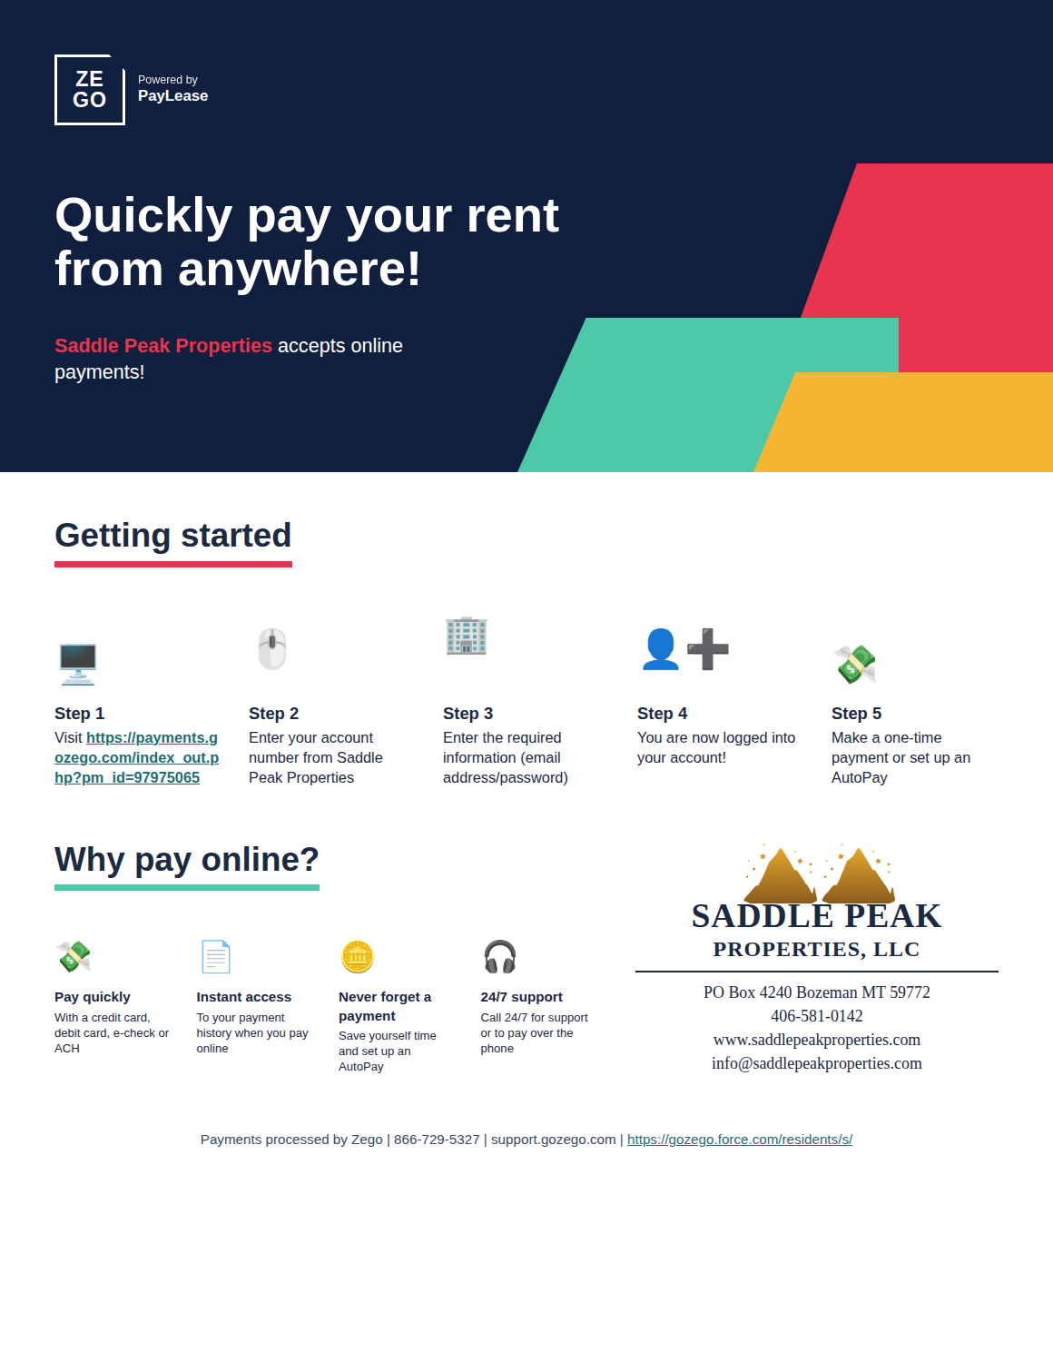ZE GO
Powered by PayLease
Quickly pay your rent
from anywhere!
Saddle Peak Properties accepts online payments!
Getting started
🖥️
Step 1
Visit https://payments.gozego.com/index_out.php?pm_id=97975065
🖱️
Step 2
Enter your account number from Saddle Peak Properties
🏢
Step 3
Enter the required information (email address/password)
👤➕
Step 4
You are now logged into your account!
💸
Step 5
Make a one-time payment or set up an AutoPay
Why pay online?
💸
Pay quickly
With a credit card, debit card, e-check or ACH
📄
Instant access
To your payment history when you pay online
🪙
Never forget a payment
Save yourself time and set up an AutoPay
🎧
24/7 support
Call 24/7 for support or to pay over the phone
⛰️🏔️
SADDLE PEAK
PROPERTIES, LLC
PO Box 4240 Bozeman MT 59772
406-581-0142
www.saddlepeakproperties.com
info@saddlepeakproperties.com
Payments processed by Zego | 866-729-5327 | support.gozego.com | https://gozego.force.com/residents/s/